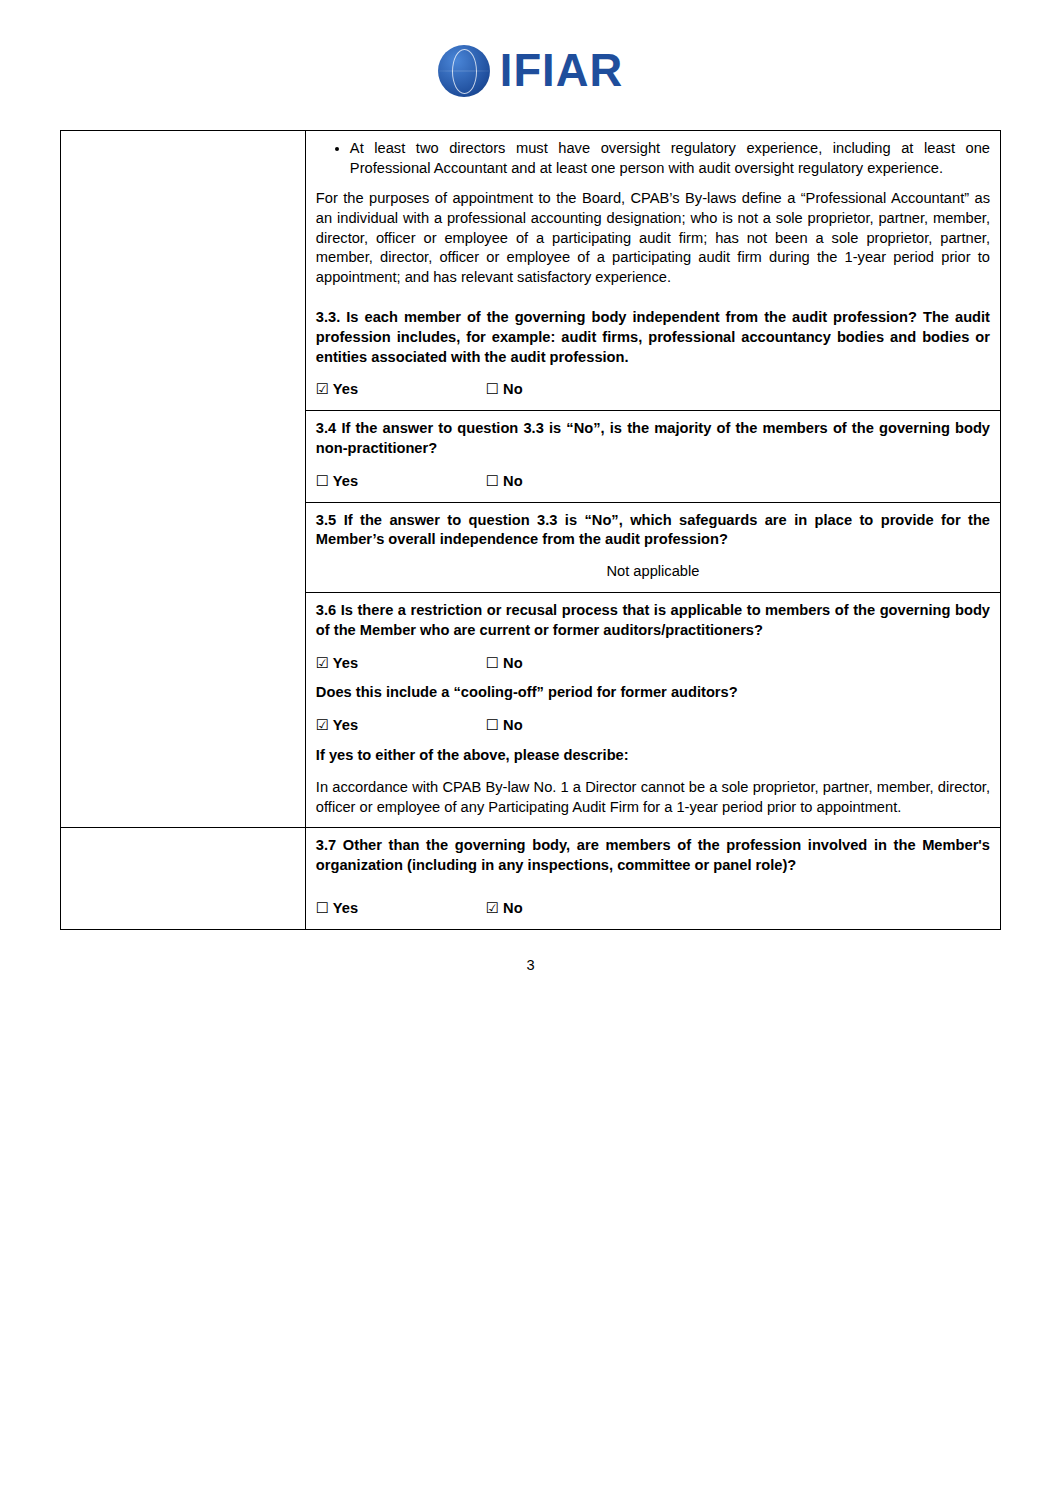IFIAR
| | At least two directors must have oversight regulatory experience, including at least one Professional Accountant and at least one person with audit oversight regulatory experience. For the purposes of appointment to the Board, CPAB’s By-laws define a “Professional Accountant” as an individual with a professional accounting designation; who is not a sole proprietor, partner, member, director, officer or employee of a participating audit firm; has not been a sole proprietor, partner, member, director, officer or employee of a participating audit firm during the 1-year period prior to appointment; and has relevant satisfactory experience. 3.3. Is each member of the governing body independent from the audit profession? The audit profession includes, for example: audit firms, professional accountancy bodies and bodies or entities associated with the audit profession. ☑ Yes ☐ No 3.4 If the answer to question 3.3 is “No”, is the majority of the members of the governing body non-practitioner? ☐ Yes ☐ No 3.5 If the answer to question 3.3 is “No”, which safeguards are in place to provide for the Member’s overall independence from the audit profession? Not applicable 3.6 Is there a restriction or recusal process that is applicable to members of the governing body of the Member who are current or former auditors/practitioners? ☑ Yes ☐ No Does this include a “cooling-off” period for former auditors? ☑ Yes ☐ No If yes to either of the above, please describe: In accordance with CPAB By-law No. 1 a Director cannot be a sole proprietor, partner, member, director, officer or employee of any Participating Audit Firm for a 1-year period prior to appointment. |
| | 3.7 Other than the governing body, are members of the profession involved in the Member's organization (including in any inspections, committee or panel role)? ☐ Yes ☑ No |
3